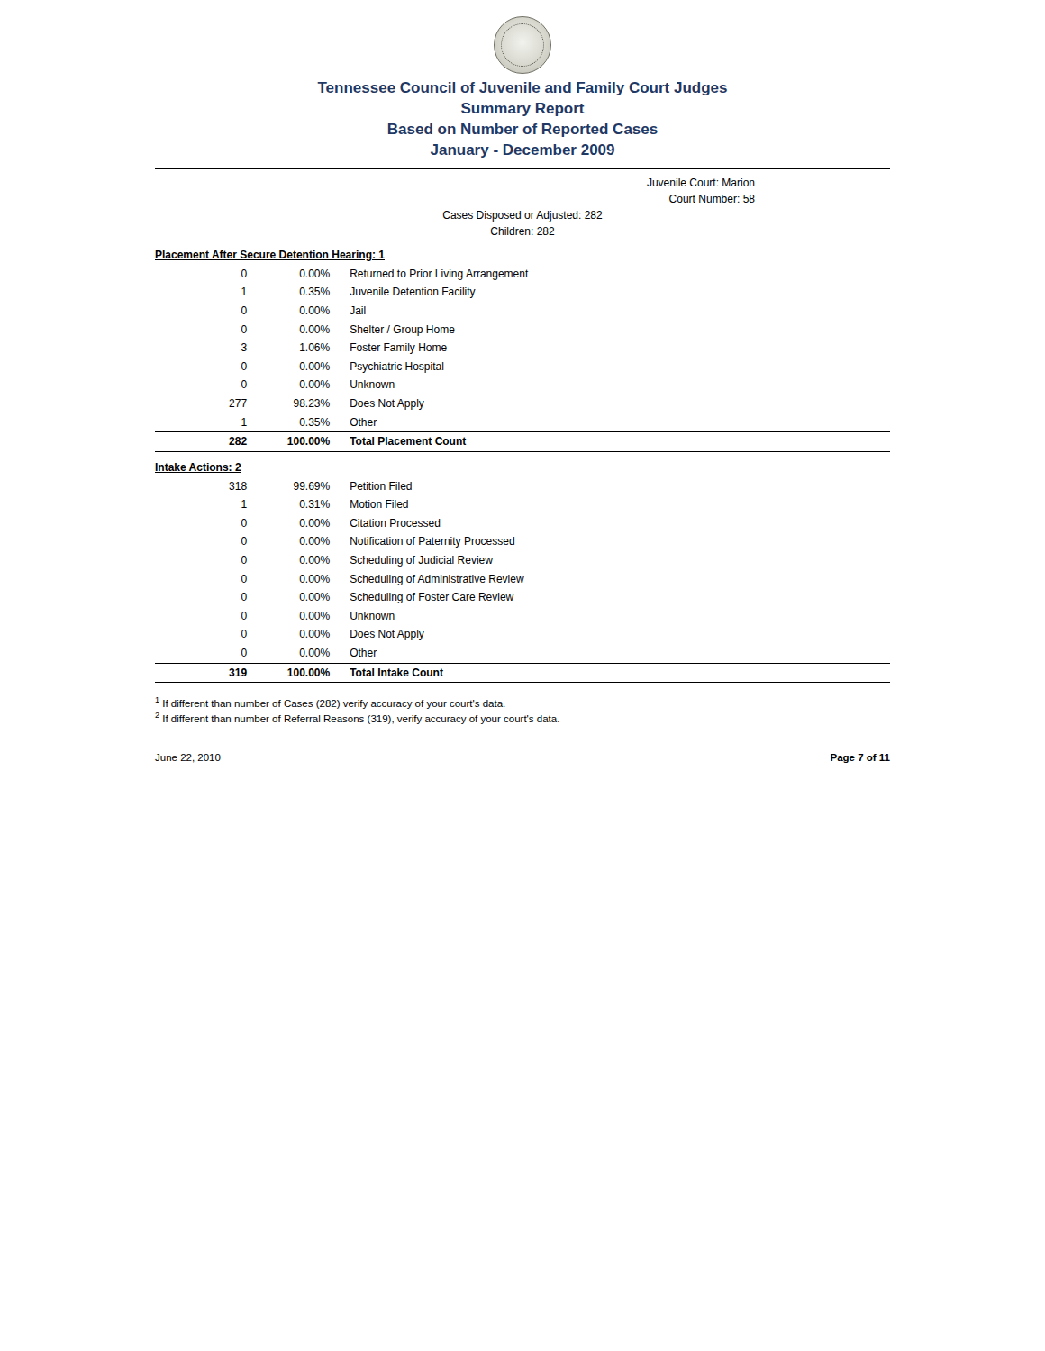Tennessee Council of Juvenile and Family Court Judges
Summary Report
Based on Number of Reported Cases
January - December 2009
Juvenile Court: Marion
Court Number: 58
Cases Disposed or Adjusted: 282
Children: 282
Placement After Secure Detention Hearing: 1
| 0 | 0.00% | Returned to Prior Living Arrangement |
| 1 | 0.35% | Juvenile Detention Facility |
| 0 | 0.00% | Jail |
| 0 | 0.00% | Shelter / Group Home |
| 3 | 1.06% | Foster Family Home |
| 0 | 0.00% | Psychiatric Hospital |
| 0 | 0.00% | Unknown |
| 277 | 98.23% | Does Not Apply |
| 1 | 0.35% | Other |
| 282 | 100.00% | Total Placement Count |
Intake Actions: 2
| 318 | 99.69% | Petition Filed |
| 1 | 0.31% | Motion Filed |
| 0 | 0.00% | Citation Processed |
| 0 | 0.00% | Notification of Paternity Processed |
| 0 | 0.00% | Scheduling of Judicial Review |
| 0 | 0.00% | Scheduling of Administrative Review |
| 0 | 0.00% | Scheduling of Foster Care Review |
| 0 | 0.00% | Unknown |
| 0 | 0.00% | Does Not Apply |
| 0 | 0.00% | Other |
| 319 | 100.00% | Total Intake Count |
1 If different than number of Cases (282) verify accuracy of your court's data.
2 If different than number of Referral Reasons (319), verify accuracy of your court's data.
June 22, 2010
Page 7 of 11